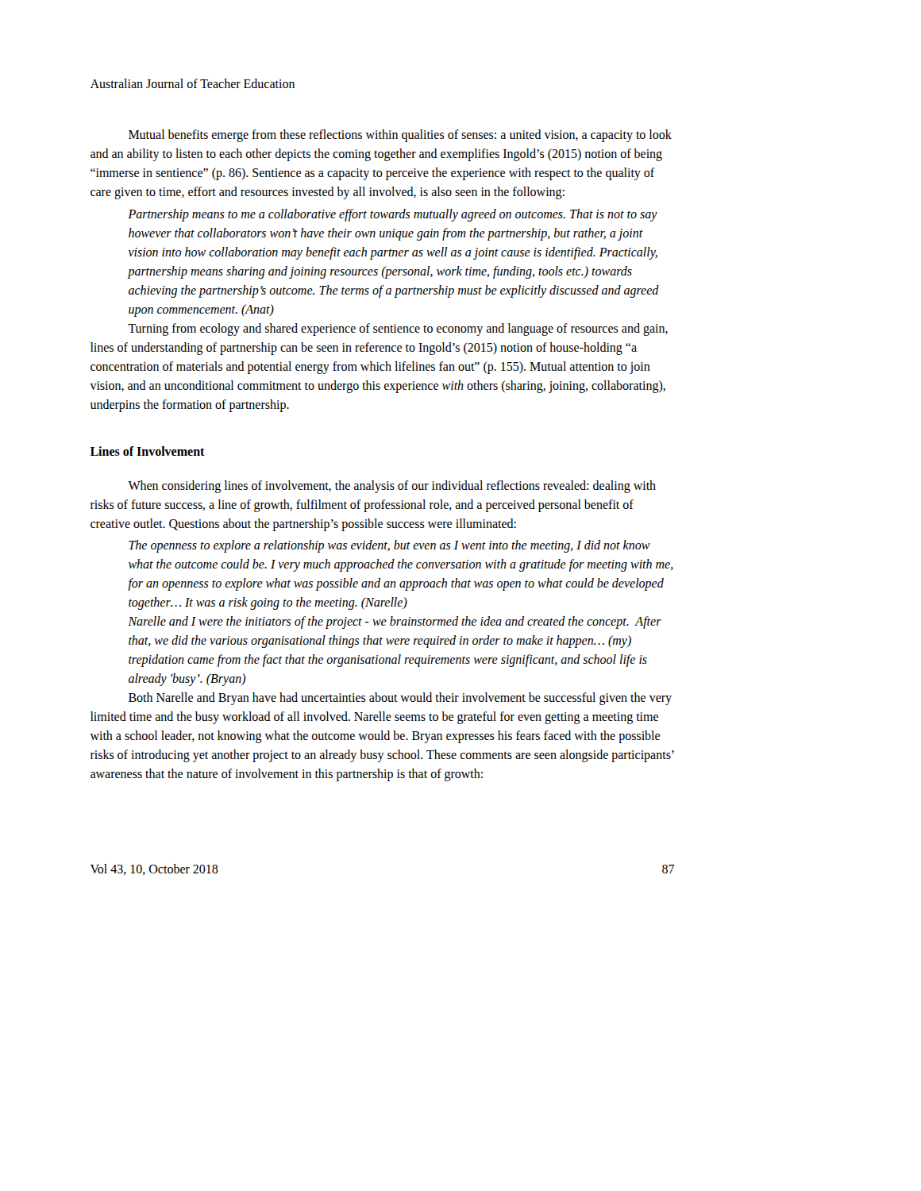Australian Journal of Teacher Education
Mutual benefits emerge from these reflections within qualities of senses: a united vision, a capacity to look and an ability to listen to each other depicts the coming together and exemplifies Ingold’s (2015) notion of being “immerse in sentience” (p. 86). Sentience as a capacity to perceive the experience with respect to the quality of care given to time, effort and resources invested by all involved, is also seen in the following:
Partnership means to me a collaborative effort towards mutually agreed on outcomes. That is not to say however that collaborators won’t have their own unique gain from the partnership, but rather, a joint vision into how collaboration may benefit each partner as well as a joint cause is identified. Practically, partnership means sharing and joining resources (personal, work time, funding, tools etc.) towards achieving the partnership’s outcome. The terms of a partnership must be explicitly discussed and agreed upon commencement. (Anat)
Turning from ecology and shared experience of sentience to economy and language of resources and gain, lines of understanding of partnership can be seen in reference to Ingold’s (2015) notion of house-holding “a concentration of materials and potential energy from which lifelines fan out” (p. 155). Mutual attention to join vision, and an unconditional commitment to undergo this experience with others (sharing, joining, collaborating), underpins the formation of partnership.
Lines of Involvement
When considering lines of involvement, the analysis of our individual reflections revealed: dealing with risks of future success, a line of growth, fulfilment of professional role, and a perceived personal benefit of creative outlet. Questions about the partnership’s possible success were illuminated:
The openness to explore a relationship was evident, but even as I went into the meeting, I did not know what the outcome could be. I very much approached the conversation with a gratitude for meeting with me, for an openness to explore what was possible and an approach that was open to what could be developed together… It was a risk going to the meeting. (Narelle)
Narelle and I were the initiators of the project - we brainstormed the idea and created the concept. After that, we did the various organisational things that were required in order to make it happen… (my) trepidation came from the fact that the organisational requirements were significant, and school life is already 'busy’. (Bryan)
Both Narelle and Bryan have had uncertainties about would their involvement be successful given the very limited time and the busy workload of all involved. Narelle seems to be grateful for even getting a meeting time with a school leader, not knowing what the outcome would be. Bryan expresses his fears faced with the possible risks of introducing yet another project to an already busy school. These comments are seen alongside participants’ awareness that the nature of involvement in this partnership is that of growth:
Vol 43, 10, October 2018 87